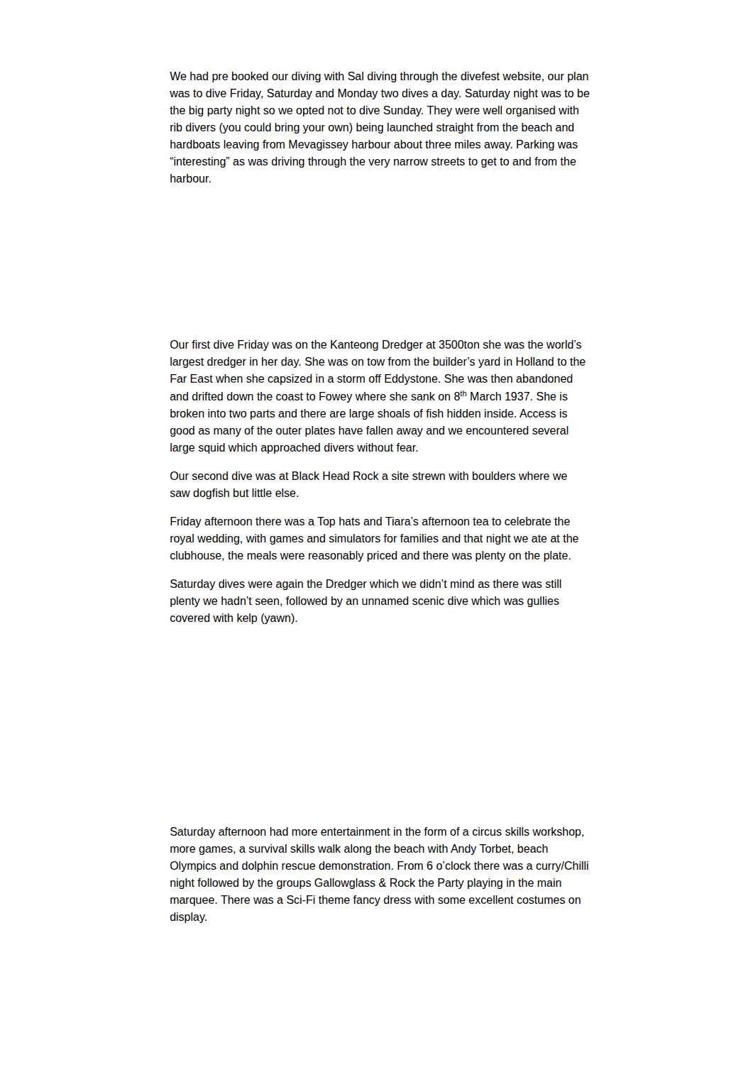We had pre booked our diving with Sal diving through the divefest website, our plan was to dive Friday, Saturday and Monday two dives a day. Saturday night was to be the big party night so we opted not to dive Sunday. They were well organised with rib divers (you could bring your own) being launched straight from the beach and hardboats leaving from Mevagissey harbour about three miles away. Parking was “interesting” as was driving through the very narrow streets to get to and from the harbour.
Our first dive Friday was on the Kanteong Dredger at 3500ton she was the world’s largest dredger in her day. She was on tow from the builder’s yard in Holland to the Far East when she capsized in a storm off Eddystone. She was then abandoned and drifted down the coast to Fowey where she sank on 8th March 1937. She is broken into two parts and there are large shoals of fish hidden inside. Access is good as many of the outer plates have fallen away and we encountered several large squid which approached divers without fear.
Our second dive was at Black Head Rock a site strewn with boulders where we saw dogfish but little else.
Friday afternoon there was a Top hats and Tiara’s afternoon tea to celebrate the royal wedding, with games and simulators for families and that night we ate at the clubhouse, the meals were reasonably priced and there was plenty on the plate.
Saturday dives were again the Dredger which we didn’t mind as there was still plenty we hadn’t seen, followed by an unnamed scenic dive which was gullies covered with kelp (yawn).
Saturday afternoon had more entertainment in the form of a circus skills workshop, more games, a survival skills walk along the beach with Andy Torbet, beach Olympics and dolphin rescue demonstration. From 6 o’clock there was a curry/Chilli night followed by the groups Gallowglass & Rock the Party playing in the main marquee. There was a Sci-Fi theme fancy dress with some excellent costumes on display.